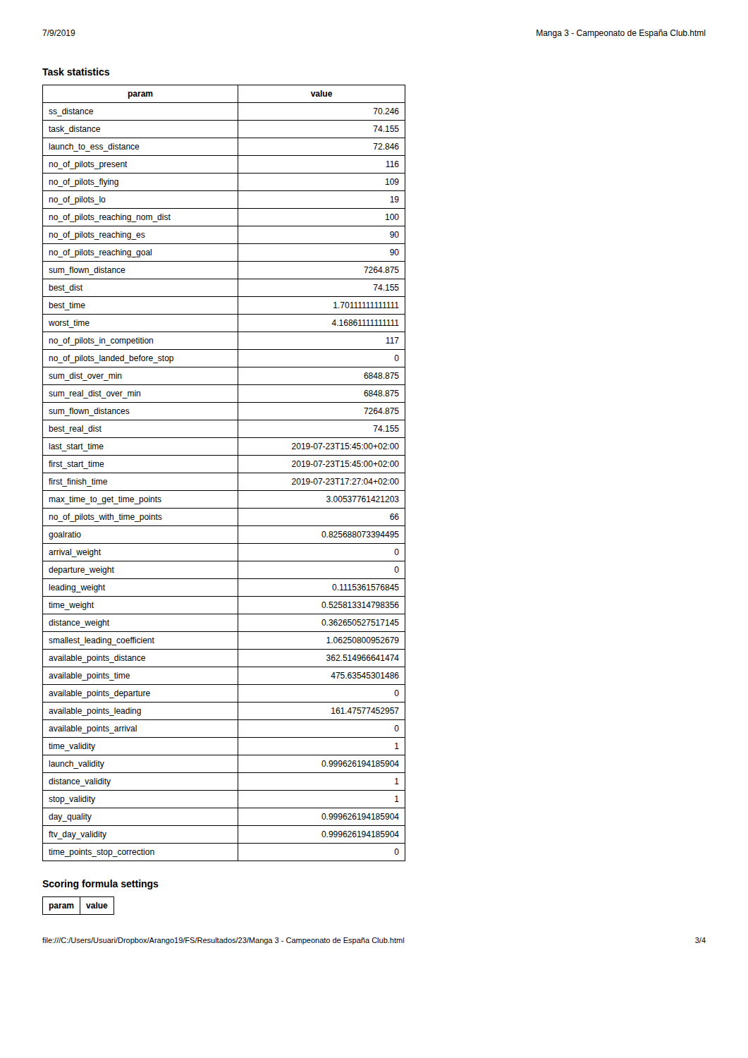7/9/2019 Manga 3 - Campeonato de España Club.html
Task statistics
| param | value |
| --- | --- |
| ss_distance | 70.246 |
| task_distance | 74.155 |
| launch_to_ess_distance | 72.846 |
| no_of_pilots_present | 116 |
| no_of_pilots_flying | 109 |
| no_of_pilots_lo | 19 |
| no_of_pilots_reaching_nom_dist | 100 |
| no_of_pilots_reaching_es | 90 |
| no_of_pilots_reaching_goal | 90 |
| sum_flown_distance | 7264.875 |
| best_dist | 74.155 |
| best_time | 1.70111111111111 |
| worst_time | 4.16861111111111 |
| no_of_pilots_in_competition | 117 |
| no_of_pilots_landed_before_stop | 0 |
| sum_dist_over_min | 6848.875 |
| sum_real_dist_over_min | 6848.875 |
| sum_flown_distances | 7264.875 |
| best_real_dist | 74.155 |
| last_start_time | 2019-07-23T15:45:00+02:00 |
| first_start_time | 2019-07-23T15:45:00+02:00 |
| first_finish_time | 2019-07-23T17:27:04+02:00 |
| max_time_to_get_time_points | 3.00537761421203 |
| no_of_pilots_with_time_points | 66 |
| goalratio | 0.825688073394495 |
| arrival_weight | 0 |
| departure_weight | 0 |
| leading_weight | 0.1115361576845 |
| time_weight | 0.525813314798356 |
| distance_weight | 0.362650527517145 |
| smallest_leading_coefficient | 1.06250800952679 |
| available_points_distance | 362.514966641474 |
| available_points_time | 475.63545301486 |
| available_points_departure | 0 |
| available_points_leading | 161.47577452957 |
| available_points_arrival | 0 |
| time_validity | 1 |
| launch_validity | 0.999626194185904 |
| distance_validity | 1 |
| stop_validity | 1 |
| day_quality | 0.999626194185904 |
| ftv_day_validity | 0.999626194185904 |
| time_points_stop_correction | 0 |
Scoring formula settings
| param | value |
| --- | --- |
file:///C:/Users/Usuari/Dropbox/Arango19/FS/Resultados/23/Manga 3 - Campeonato de España Club.html 3/4